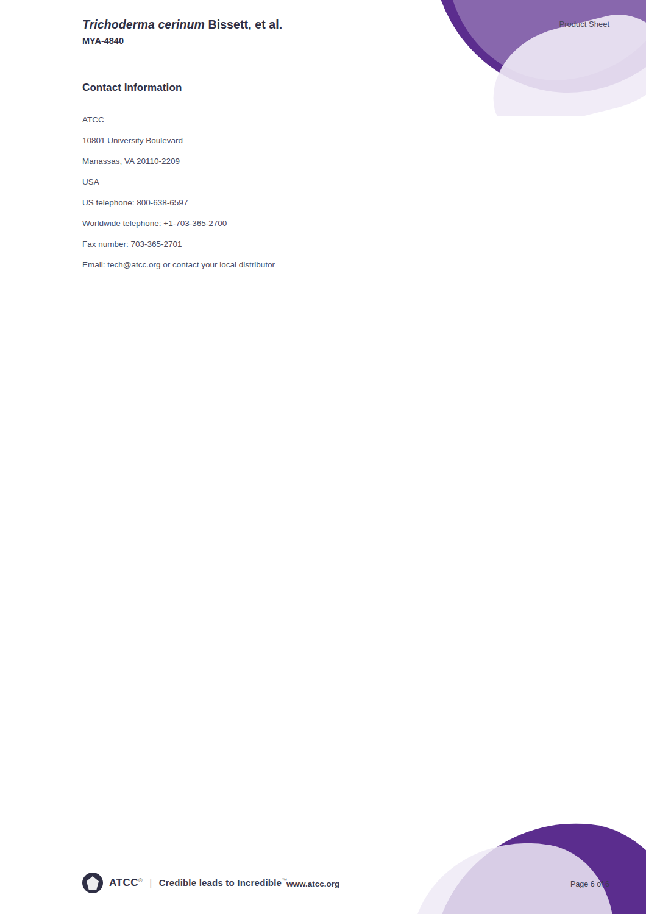Trichoderma cerinum Bissett, et al.
MYA-4840
Product Sheet
Contact Information
ATCC
10801 University Boulevard
Manassas, VA 20110-2209
USA
US telephone: 800-638-6597
Worldwide telephone: +1-703-365-2700
Fax number: 703-365-2701
Email: tech@atcc.org or contact your local distributor
ATCC® | Credible leads to Incredible™
www.atcc.org
Page 6 of 6